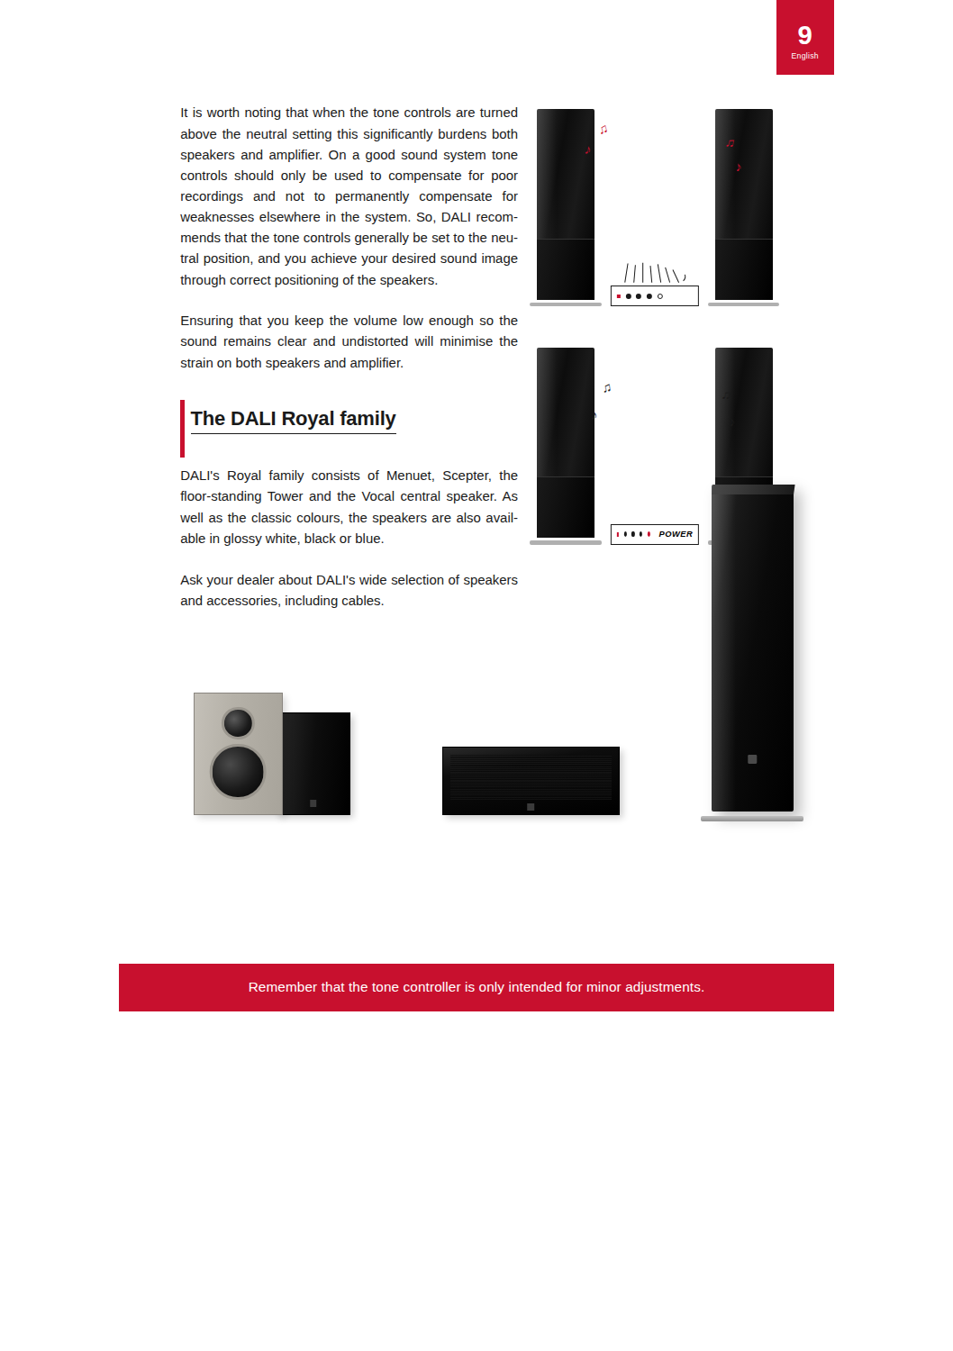9 English
♫ ♪
♫ ♪
♫ ♪
♫ ♪
POWER
It is worth noting that when the tone controls are turned above the neutral setting this significantly burdens both speakers and amplifier. On a good sound system tone controls should only be used to compensate for poor recordings and not to permanently compensate for weaknesses elsewhere in the system. So, DALI recommends that the tone controls generally be set to the neutral position, and you achieve your desired sound image through correct positioning of the speakers.
Ensuring that you keep the volume low enough so the sound remains clear and undistorted will minimise the strain on both speakers and amplifier.
The DALI Royal family
DALI's Royal family consists of Menuet, Scepter, the floor-standing Tower and the Vocal central speaker. As well as the classic colours, the speakers are also available in glossy white, black or blue.
Ask your dealer about DALI's wide selection of speakers and accessories, including cables.
Remember that the tone controller is only intended for minor adjustments.